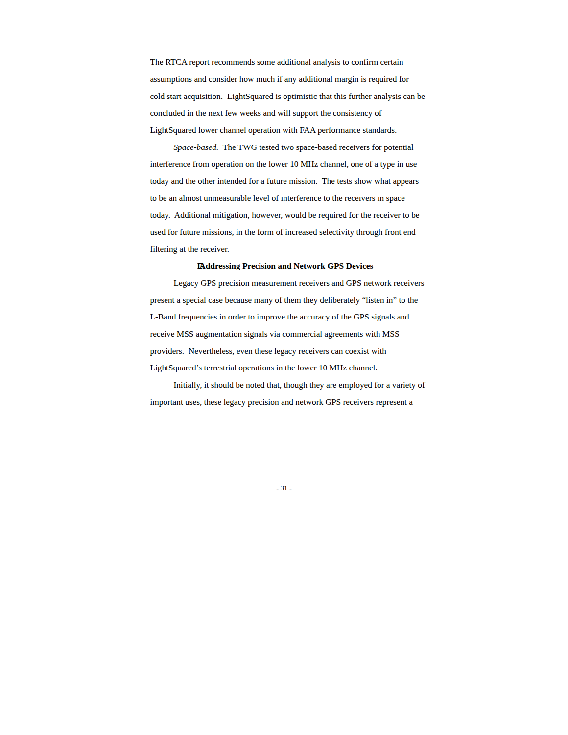The RTCA report recommends some additional analysis to confirm certain assumptions and consider how much if any additional margin is required for cold start acquisition. LightSquared is optimistic that this further analysis can be concluded in the next few weeks and will support the consistency of LightSquared lower channel operation with FAA performance standards.
Space-based. The TWG tested two space-based receivers for potential interference from operation on the lower 10 MHz channel, one of a type in use today and the other intended for a future mission. The tests show what appears to be an almost unmeasurable level of interference to the receivers in space today. Additional mitigation, however, would be required for the receiver to be used for future missions, in the form of increased selectivity through front end filtering at the receiver.
E. Addressing Precision and Network GPS Devices
Legacy GPS precision measurement receivers and GPS network receivers present a special case because many of them they deliberately “listen in” to the L-Band frequencies in order to improve the accuracy of the GPS signals and receive MSS augmentation signals via commercial agreements with MSS providers. Nevertheless, even these legacy receivers can coexist with LightSquared’s terrestrial operations in the lower 10 MHz channel.
Initially, it should be noted that, though they are employed for a variety of important uses, these legacy precision and network GPS receivers represent a
- 31 -